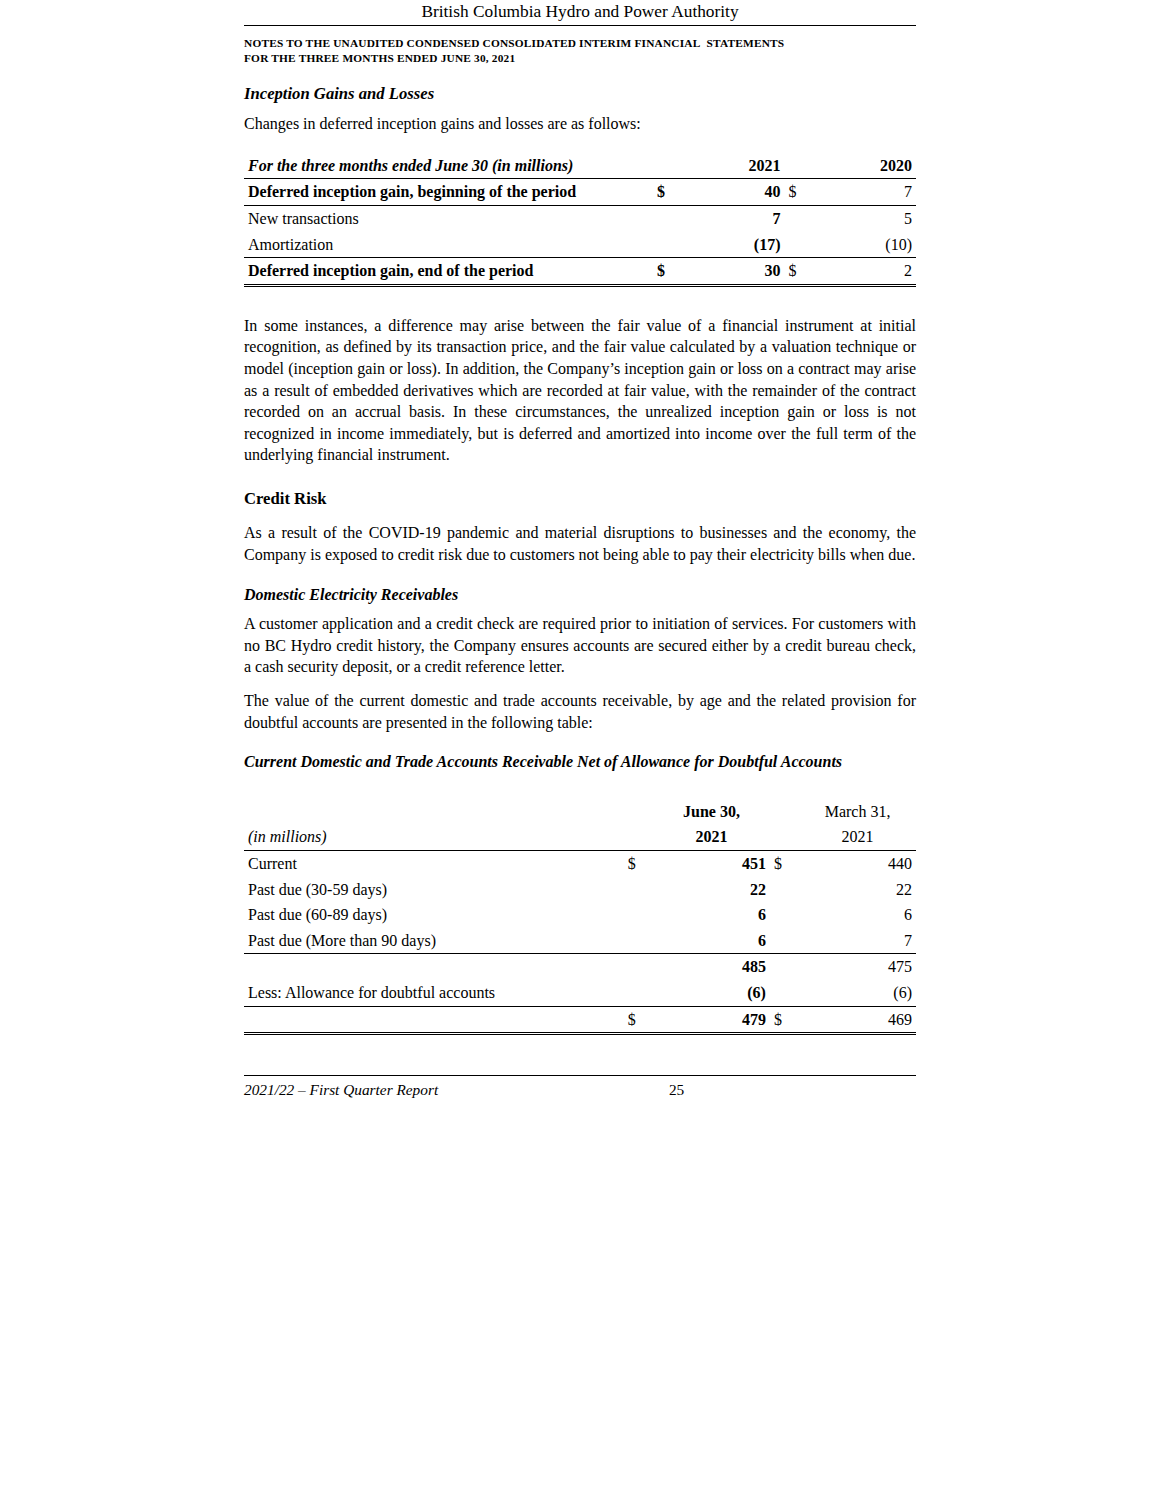British Columbia Hydro and Power Authority
NOTES TO THE UNAUDITED CONDENSED CONSOLIDATED INTERIM FINANCIAL STATEMENTS
FOR THE THREE MONTHS ENDED JUNE 30, 2021
Inception Gains and Losses
Changes in deferred inception gains and losses are as follows:
| For the three months ended June 30 (in millions) | 2021 | 2020 |
| --- | --- | --- |
| Deferred inception gain, beginning of the period | $ | 40 | $ | 7 |
| New transactions | | 7 | | 5 |
| Amortization | | (17) | | (10) |
| Deferred inception gain, end of the period | $ | 30 | $ | 2 |
In some instances, a difference may arise between the fair value of a financial instrument at initial recognition, as defined by its transaction price, and the fair value calculated by a valuation technique or model (inception gain or loss). In addition, the Company’s inception gain or loss on a contract may arise as a result of embedded derivatives which are recorded at fair value, with the remainder of the contract recorded on an accrual basis. In these circumstances, the unrealized inception gain or loss is not recognized in income immediately, but is deferred and amortized into income over the full term of the underlying financial instrument.
Credit Risk
As a result of the COVID-19 pandemic and material disruptions to businesses and the economy, the Company is exposed to credit risk due to customers not being able to pay their electricity bills when due.
Domestic Electricity Receivables
A customer application and a credit check are required prior to initiation of services. For customers with no BC Hydro credit history, the Company ensures accounts are secured either by a credit bureau check, a cash security deposit, or a credit reference letter.
The value of the current domestic and trade accounts receivable, by age and the related provision for doubtful accounts are presented in the following table:
Current Domestic and Trade Accounts Receivable Net of Allowance for Doubtful Accounts
| | | June 30, | | March 31, |
| --- | --- | --- | --- | --- |
| (in millions) | | 2021 | | 2021 |
| Current | $ | 451 | $ | 440 |
| Past due (30-59 days) | | 22 | | 22 |
| Past due (60-89 days) | | 6 | | 6 |
| Past due (More than 90 days) | | 6 | | 7 |
| | | 485 | | 475 |
| Less: Allowance for doubtful accounts | | (6) | | (6) |
| | $ | 479 | $ | 469 |
2021/22 – First Quarter Report
25